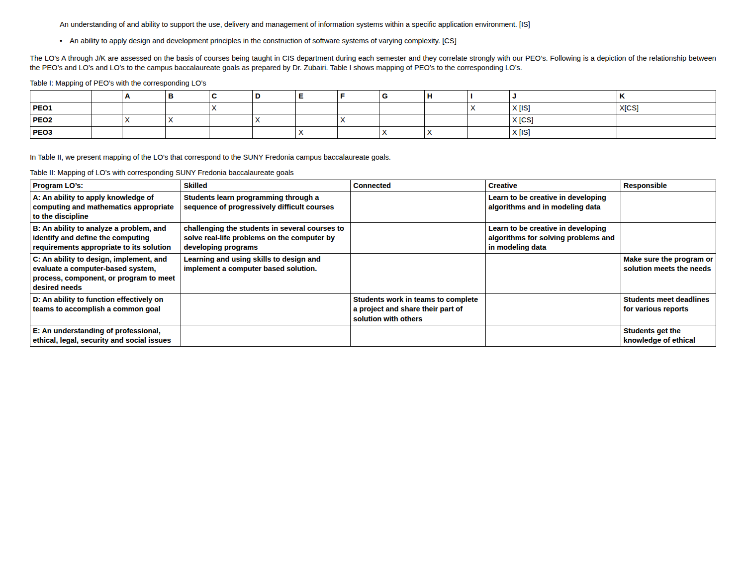An understanding of and ability to support the use, delivery and management of information systems within a specific application environment. [IS]
An ability to apply design and development principles in the construction of software systems of varying complexity. [CS]
The LO’s A through J/K are assessed on the basis of courses being taught in CIS department during each semester and they correlate strongly with our PEO’s. Following is a depiction of the relationship between the PEO’s and LO’s and LO’s to the campus baccalaureate goals as prepared by Dr. Zubairi. Table I shows mapping of PEO’s to the corresponding LO’s.
Table I: Mapping of PEO’s with the corresponding LO’s
| | | A | B | C | D | E | F | G | H | I | J | K |
| PEO1 | | | | X | | | | | | X | X [IS] | X[CS] |
| PEO2 | | X | X | | X | | X | | | | X [CS] | |
| PEO3 | | | | | | X | | X | X | | X [IS] | |
In Table II, we present mapping of the LO’s that correspond to the SUNY Fredonia campus baccalaureate goals.
Table II: Mapping of LO’s with corresponding SUNY Fredonia baccalaureate goals
| Program LO’s: | Skilled | Connected | Creative | Responsible |
| --- | --- | --- | --- | --- |
| A: An ability to apply knowledge of computing and mathematics appropriate to the discipline | Students learn programming through a sequence of progressively difficult courses | | Learn to be creative in developing algorithms and in modeling data | |
| B: An ability to analyze a problem, and identify and define the computing requirements appropriate to its solution | challenging the students in several courses to solve real-life problems on the computer by developing programs | | Learn to be creative in developing algorithms for solving problems and in modeling data | |
| C: An ability to design, implement, and evaluate a computer-based system, process, component, or program to meet desired needs | Learning and using skills to design and implement a computer based solution. | | | Make sure the program or solution meets the needs |
| D: An ability to function effectively on teams to accomplish a common goal | | Students work in teams to complete a project and share their part of solution with others | | Students meet deadlines for various reports |
| E: An understanding of professional, ethical, legal, security and social issues | | | | Students get the knowledge of ethical |